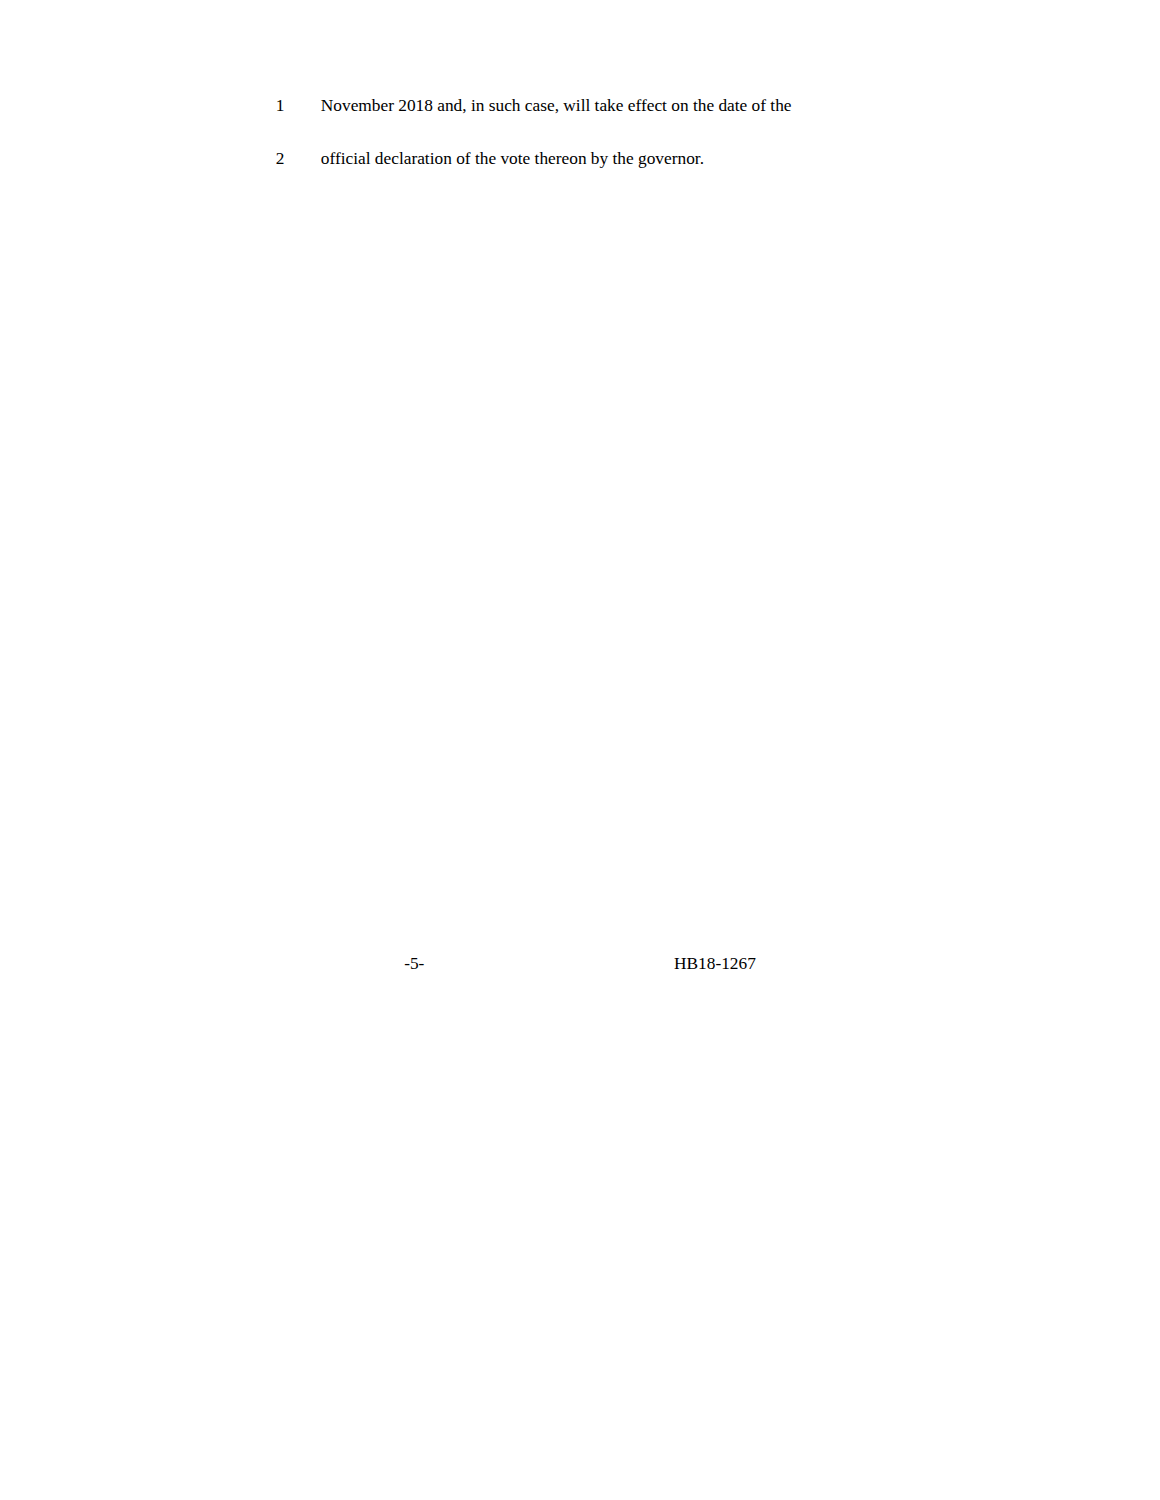1
November 2018 and, in such case, will take effect on the date of the
2
official declaration of the vote thereon by the governor.
-5- HB18-1267